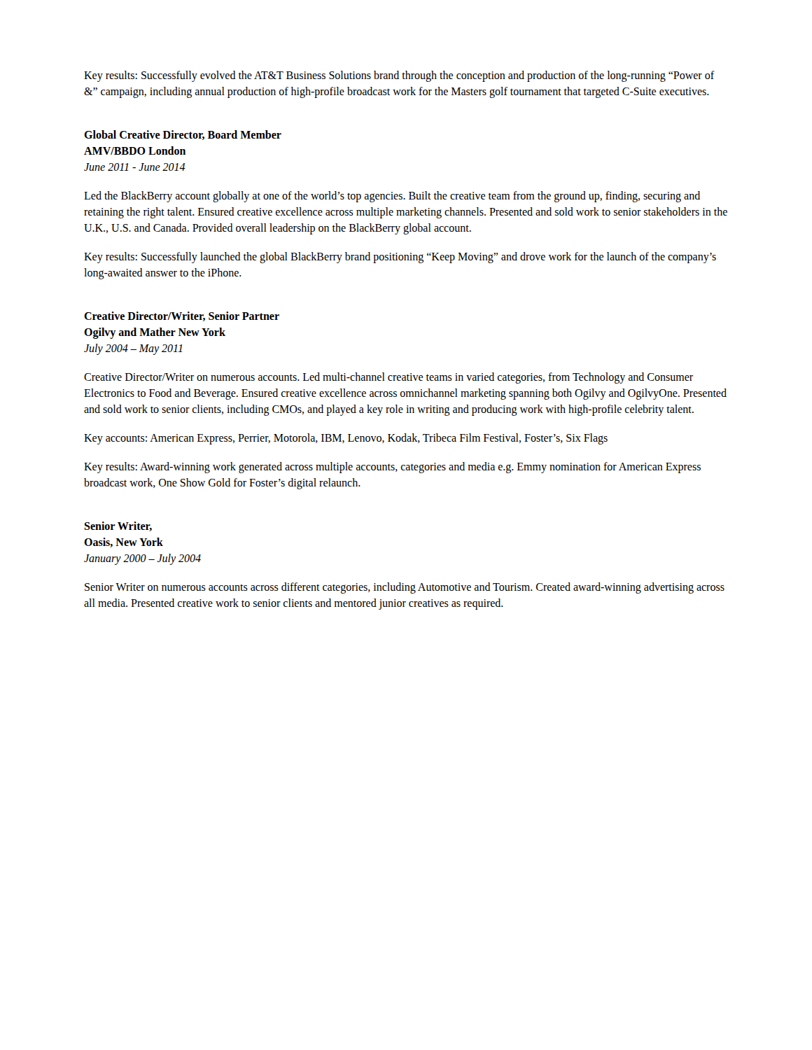Key results: Successfully evolved the AT&T Business Solutions brand through the conception and production of the long-running “Power of &” campaign, including annual production of high-profile broadcast work for the Masters golf tournament that targeted C-Suite executives.
Global Creative Director, Board Member
AMV/BBDO London
June 2011 - June 2014
Led the BlackBerry account globally at one of the world’s top agencies. Built the creative team from the ground up, finding, securing and retaining the right talent. Ensured creative excellence across multiple marketing channels. Presented and sold work to senior stakeholders in the U.K., U.S. and Canada. Provided overall leadership on the BlackBerry global account.
Key results: Successfully launched the global BlackBerry brand positioning “Keep Moving” and drove work for the launch of the company’s long-awaited answer to the iPhone.
Creative Director/Writer, Senior Partner
Ogilvy and Mather New York
July 2004 – May 2011
Creative Director/Writer on numerous accounts. Led multi-channel creative teams in varied categories, from Technology and Consumer Electronics to Food and Beverage. Ensured creative excellence across omnichannel marketing spanning both Ogilvy and OgilvyOne. Presented and sold work to senior clients, including CMOs, and played a key role in writing and producing work with high-profile celebrity talent.
Key accounts: American Express, Perrier, Motorola, IBM, Lenovo, Kodak, Tribeca Film Festival, Foster’s, Six Flags
Key results: Award-winning work generated across multiple accounts, categories and media e.g. Emmy nomination for American Express broadcast work, One Show Gold for Foster’s digital relaunch.
Senior Writer,
Oasis, New York
January 2000 – July 2004
Senior Writer on numerous accounts across different categories, including Automotive and Tourism. Created award-winning advertising across all media. Presented creative work to senior clients and mentored junior creatives as required.